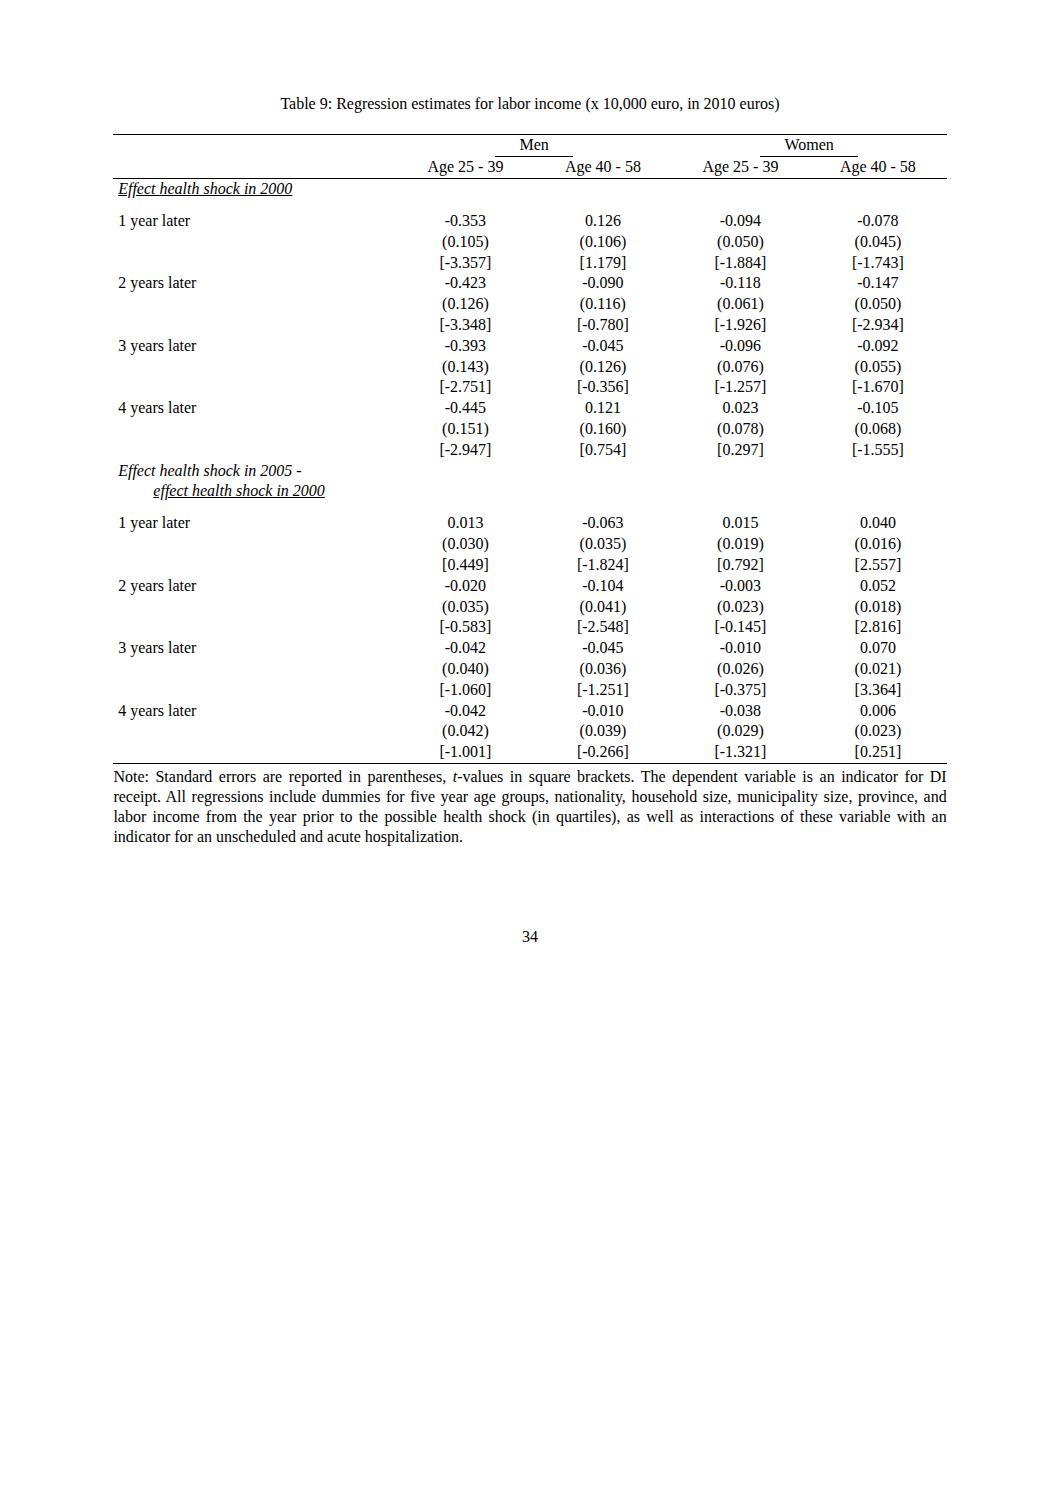Table 9: Regression estimates for labor income (x 10,000 euro, in 2010 euros)
| | Men | Women |
| | Age 25 - 39 | Age 40 - 58 | Age 25 - 39 | Age 40 - 58 |
| Effect health shock in 2000 | | | | |
| 1 year later | -0.353 | 0.126 | -0.094 | -0.078 |
| | (0.105) | (0.106) | (0.050) | (0.045) |
| | [-3.357] | [1.179] | [-1.884] | [-1.743] |
| 2 years later | -0.423 | -0.090 | -0.118 | -0.147 |
| | (0.126) | (0.116) | (0.061) | (0.050) |
| | [-3.348] | [-0.780] | [-1.926] | [-2.934] |
| 3 years later | -0.393 | -0.045 | -0.096 | -0.092 |
| | (0.143) | (0.126) | (0.076) | (0.055) |
| | [-2.751] | [-0.356] | [-1.257] | [-1.670] |
| 4 years later | -0.445 | 0.121 | 0.023 | -0.105 |
| | (0.151) | (0.160) | (0.078) | (0.068) |
| | [-2.947] | [0.754] | [0.297] | [-1.555] |
| Effect health shock in 2005 - effect health shock in 2000 | | | | |
| 1 year later | 0.013 | -0.063 | 0.015 | 0.040 |
| | (0.030) | (0.035) | (0.019) | (0.016) |
| | [0.449] | [-1.824] | [0.792] | [2.557] |
| 2 years later | -0.020 | -0.104 | -0.003 | 0.052 |
| | (0.035) | (0.041) | (0.023) | (0.018) |
| | [-0.583] | [-2.548] | [-0.145] | [2.816] |
| 3 years later | -0.042 | -0.045 | -0.010 | 0.070 |
| | (0.040) | (0.036) | (0.026) | (0.021) |
| | [-1.060] | [-1.251] | [-0.375] | [3.364] |
| 4 years later | -0.042 | -0.010 | -0.038 | 0.006 |
| | (0.042) | (0.039) | (0.029) | (0.023) |
| | [-1.001] | [-0.266] | [-1.321] | [0.251] |
Note: Standard errors are reported in parentheses, t-values in square brackets. The dependent variable is an indicator for DI receipt. All regressions include dummies for five year age groups, nationality, household size, municipality size, province, and labor income from the year prior to the possible health shock (in quartiles), as well as interactions of these variable with an indicator for an unscheduled and acute hospitalization.
34